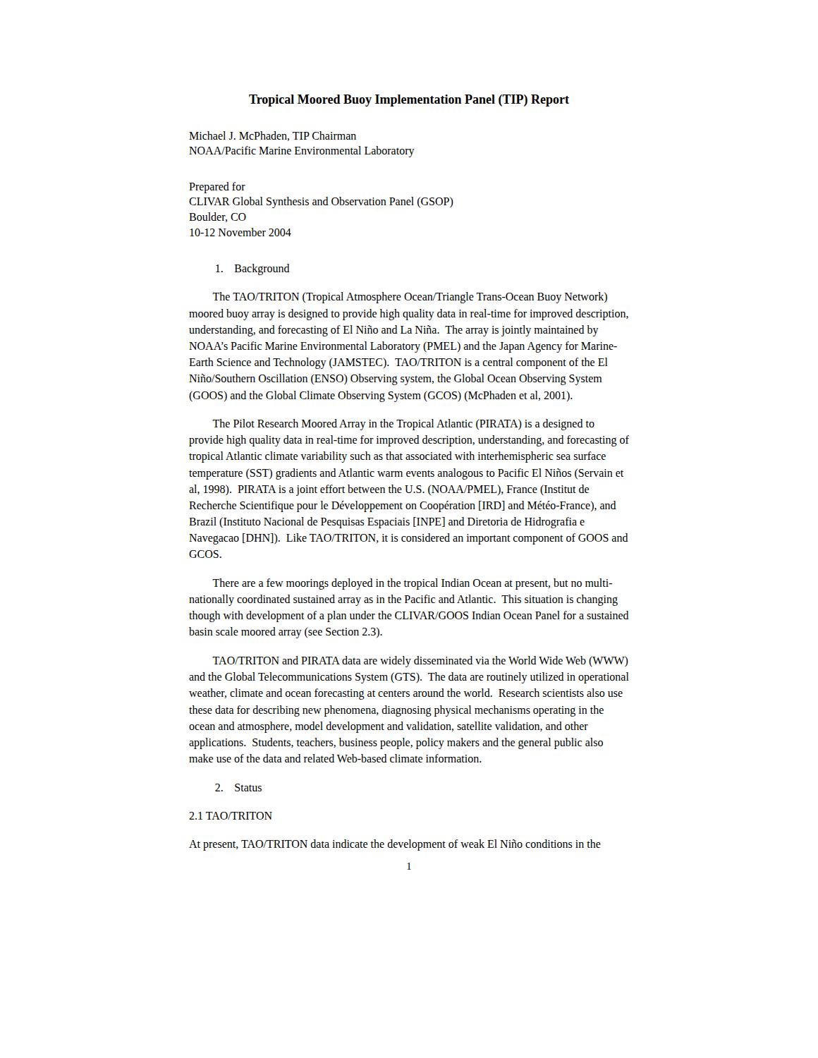Tropical Moored Buoy Implementation Panel (TIP) Report
Michael J. McPhaden, TIP Chairman
NOAA/Pacific Marine Environmental Laboratory
Prepared for
CLIVAR Global Synthesis and Observation Panel (GSOP)
Boulder, CO
10-12 November 2004
Background
The TAO/TRITON (Tropical Atmosphere Ocean/Triangle Trans-Ocean Buoy Network) moored buoy array is designed to provide high quality data in real-time for improved description, understanding, and forecasting of El Niño and La Niña. The array is jointly maintained by NOAA’s Pacific Marine Environmental Laboratory (PMEL) and the Japan Agency for Marine-Earth Science and Technology (JAMSTEC). TAO/TRITON is a central component of the El Niño/Southern Oscillation (ENSO) Observing system, the Global Ocean Observing System (GOOS) and the Global Climate Observing System (GCOS) (McPhaden et al, 2001).
The Pilot Research Moored Array in the Tropical Atlantic (PIRATA) is a designed to provide high quality data in real-time for improved description, understanding, and forecasting of tropical Atlantic climate variability such as that associated with interhemispheric sea surface temperature (SST) gradients and Atlantic warm events analogous to Pacific El Niños (Servain et al, 1998). PIRATA is a joint effort between the U.S. (NOAA/PMEL), France (Institut de Recherche Scientifique pour le Développement on Coopération [IRD] and Météo-France), and Brazil (Instituto Nacional de Pesquisas Espaciais [INPE] and Diretoria de Hidrografia e Navegacao [DHN]). Like TAO/TRITON, it is considered an important component of GOOS and GCOS.
There are a few moorings deployed in the tropical Indian Ocean at present, but no multi-nationally coordinated sustained array as in the Pacific and Atlantic. This situation is changing though with development of a plan under the CLIVAR/GOOS Indian Ocean Panel for a sustained basin scale moored array (see Section 2.3).
TAO/TRITON and PIRATA data are widely disseminated via the World Wide Web (WWW) and the Global Telecommunications System (GTS). The data are routinely utilized in operational weather, climate and ocean forecasting at centers around the world. Research scientists also use these data for describing new phenomena, diagnosing physical mechanisms operating in the ocean and atmosphere, model development and validation, satellite validation, and other applications. Students, teachers, business people, policy makers and the general public also make use of the data and related Web-based climate information.
Status
2.1 TAO/TRITON
At present, TAO/TRITON data indicate the development of weak El Niño conditions in the
1